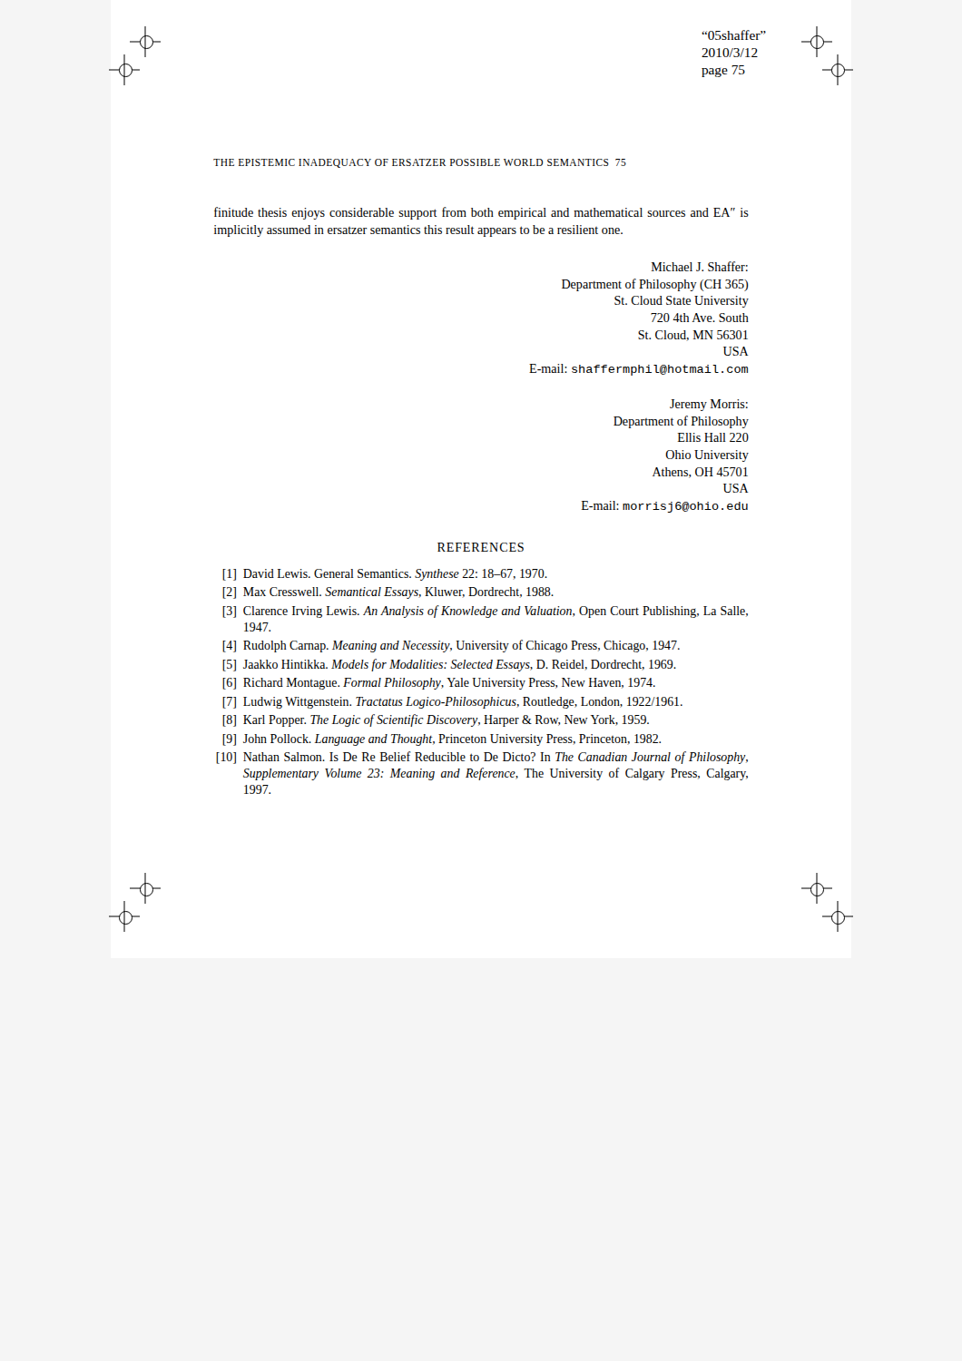“05shaffer”
2010/3/12
page 75
THE EPISTEMIC INADEQUACY OF ERSATZER POSSIBLE WORLD SEMANTICS75
finitude thesis enjoys considerable support from both empirical and mathematical sources and EA″ is implicitly assumed in ersatzer semantics this result appears to be a resilient one.
Michael J. Shaffer:
Department of Philosophy (CH 365)
St. Cloud State University
720 4th Ave. South
St. Cloud, MN 56301
USA
E-mail: shaffermphil@hotmail.com
Jeremy Morris:
Department of Philosophy
Ellis Hall 220
Ohio University
Athens, OH 45701
USA
E-mail: morrisj6@ohio.edu
REFERENCES
[1] David Lewis. General Semantics. Synthese 22: 18–67, 1970.
[2] Max Cresswell. Semantical Essays, Kluwer, Dordrecht, 1988.
[3] Clarence Irving Lewis. An Analysis of Knowledge and Valuation, Open Court Publishing, La Salle, 1947.
[4] Rudolph Carnap. Meaning and Necessity, University of Chicago Press, Chicago, 1947.
[5] Jaakko Hintikka. Models for Modalities: Selected Essays, D. Reidel, Dordrecht, 1969.
[6] Richard Montague. Formal Philosophy, Yale University Press, New Haven, 1974.
[7] Ludwig Wittgenstein. Tractatus Logico-Philosophicus, Routledge, London, 1922/1961.
[8] Karl Popper. The Logic of Scientific Discovery, Harper & Row, New York, 1959.
[9] John Pollock. Language and Thought, Princeton University Press, Princeton, 1982.
[10] Nathan Salmon. Is De Re Belief Reducible to De Dicto? In The Canadian Journal of Philosophy, Supplementary Volume 23: Meaning and Reference, The University of Calgary Press, Calgary, 1997.